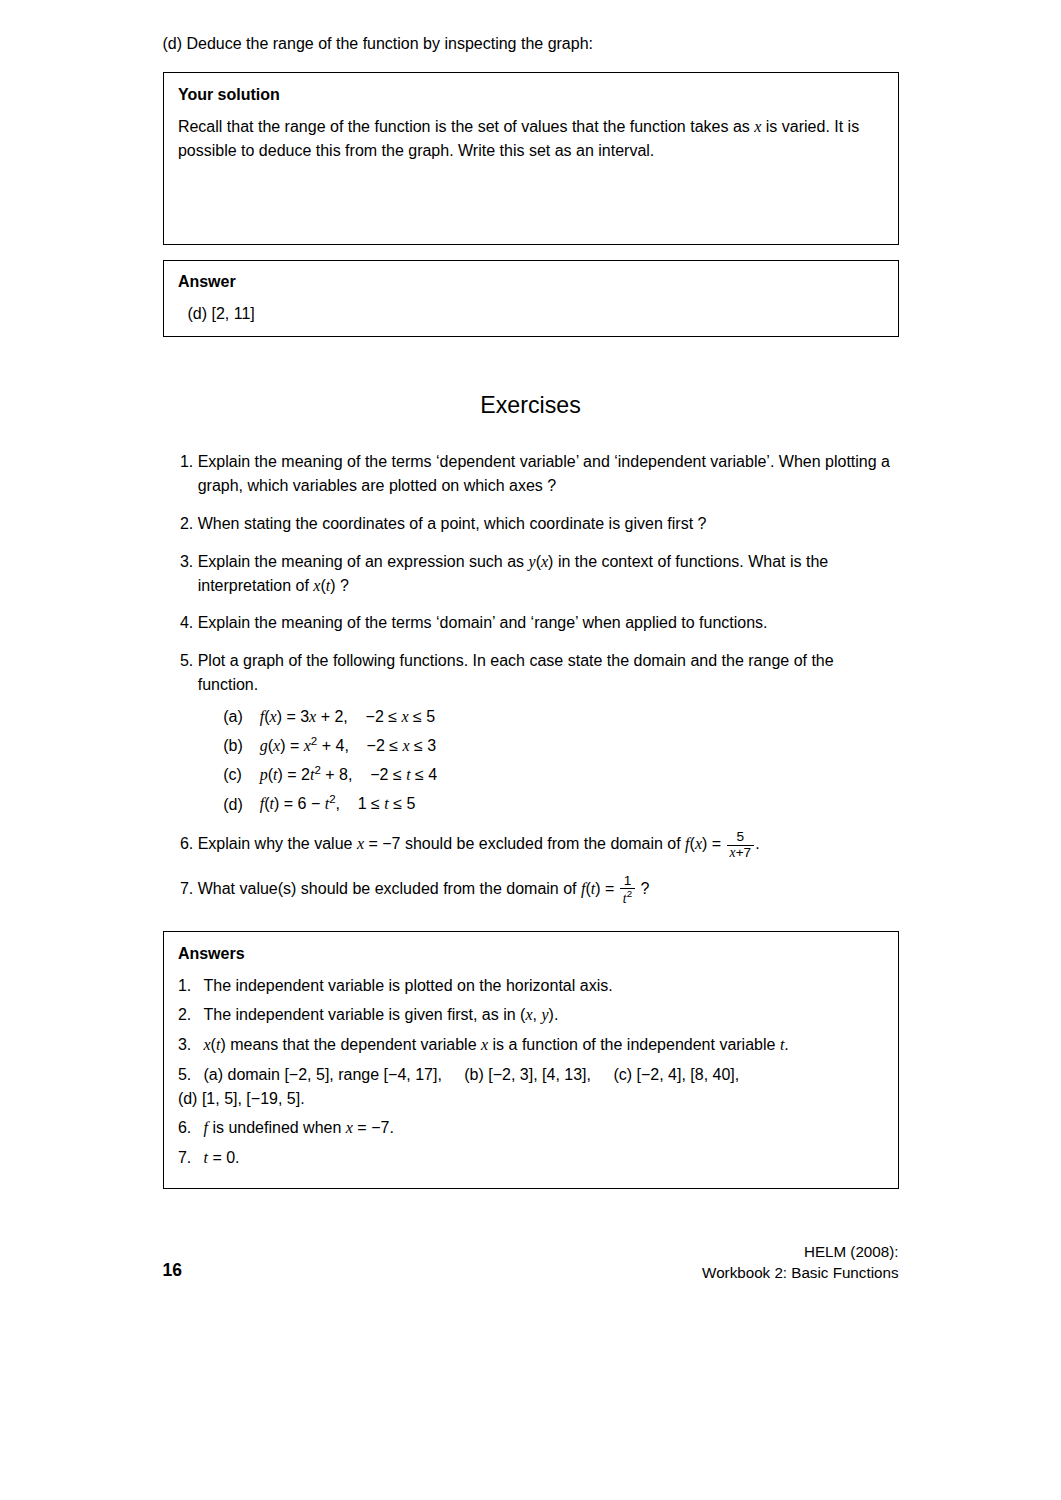(d) Deduce the range of the function by inspecting the graph:
Your solution
Recall that the range of the function is the set of values that the function takes as x is varied. It is possible to deduce this from the graph. Write this set as an interval.
Answer
(d) [2, 11]
Exercises
Explain the meaning of the terms ‘dependent variable’ and ‘independent variable’. When plotting a graph, which variables are plotted on which axes ?
When stating the coordinates of a point, which coordinate is given first ?
Explain the meaning of an expression such as y(x) in the context of functions. What is the interpretation of x(t) ?
Explain the meaning of the terms ‘domain’ and ‘range’ when applied to functions.
Plot a graph of the following functions. In each case state the domain and the range of the function.
(a) f(x) = 3x + 2, −2 ≤ x ≤ 5
(b) g(x) = x2 + 4, −2 ≤ x ≤ 3
(c) p(t) = 2t2 + 8, −2 ≤ t ≤ 4
(d) f(t) = 6 − t2, 1 ≤ t ≤ 5
Explain why the value x = −7 should be excluded from the domain of f(x) = 5 x+7.
What value(s) should be excluded from the domain of f(t) = 1 t2 ?
Answers
1. The independent variable is plotted on the horizontal axis.
2. The independent variable is given first, as in (x, y).
3. x(t) means that the dependent variable x is a function of the independent variable t.
5.(a) domain [−2, 5], range [−4, 17],(b) [−2, 3], [4, 13],(c) [−2, 4], [8, 40],(d) [1, 5], [−19, 5].
6. f is undefined when x = −7.
7. t = 0.
16
HELM (2008):
Workbook 2: Basic Functions